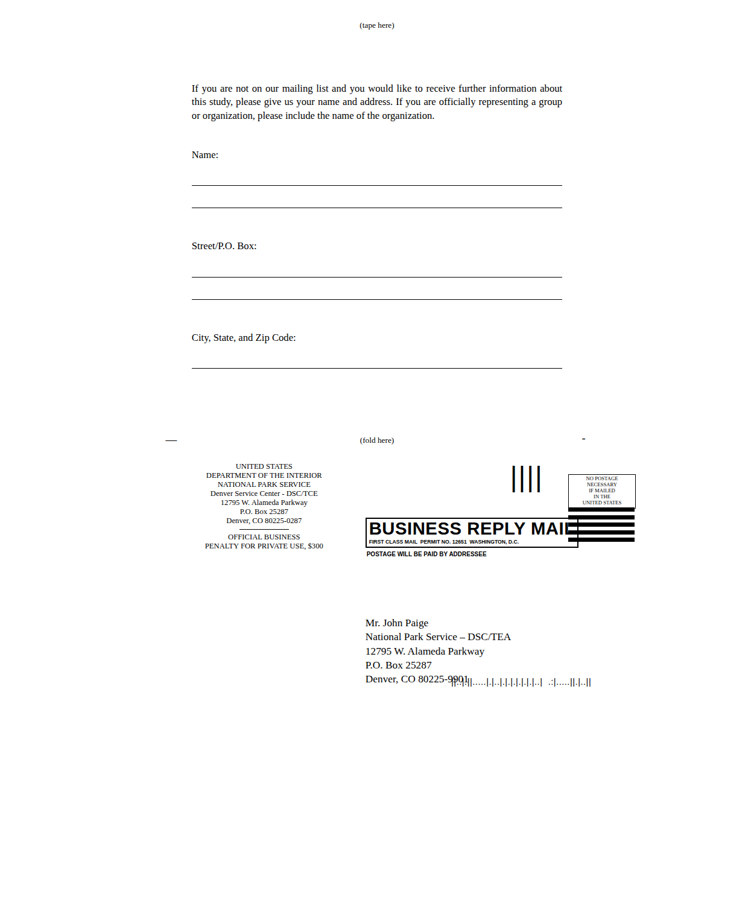(tape here)
If you are not on our mailing list and you would like to receive further information about this study, please give us your name and address. If you are officially representing a group or organization, please include the name of the organization.
Name:
Street/P.O. Box:
City, State, and Zip Code:
— (fold here) -
United States
Department of the Interior
National Park Service
Denver Service Center - DSC/TCE
12795 W. Alameda Parkway
P.O. Box 25287
Denver, CO 80225-0287
Official Business
Penalty for Private Use, $300
||||
No Postage
Necessary
If Mailed
in the
United States
BUSINESS REPLY MAIL
FIRST CLASS MAIL PERMIT NO. 12651 WASHINGTON, D.C.
POSTAGE WILL BE PAID BY ADDRESSEE
Mr. John Paige
National Park Service – DSC/TEA
12795 W. Alameda Parkway
P.O. Box 25287
Denver, CO 80225-9901
||..|.||.....|.|..|.|.|.|.|.|.|..| .:|.....||.|..||